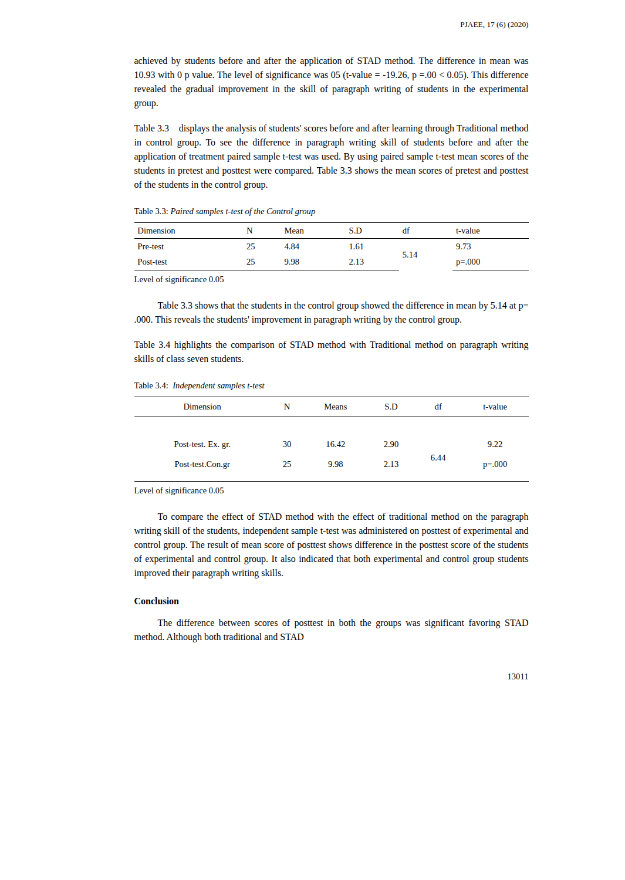PJAEE, 17 (6) (2020)
achieved by students before and after the application of STAD method. The difference in mean was 10.93 with 0 p value. The level of significance was 05 (t-value = -19.26, p =.00 < 0.05). This difference revealed the gradual improvement in the skill of paragraph writing of students in the experimental group.
Table 3.3 displays the analysis of students' scores before and after learning through Traditional method in control group. To see the difference in paragraph writing skill of students before and after the application of treatment paired sample t-test was used. By using paired sample t-test mean scores of the students in pretest and posttest were compared. Table 3.3 shows the mean scores of pretest and posttest of the students in the control group.
Table 3.3: Paired samples t-test of the Control group
| Dimension | N | Mean | S.D | df | t-value |
| --- | --- | --- | --- | --- | --- |
| Pre-test | 25 | 4.84 | 1.61 | 5.14 | 9.73 |
| Post-test | 25 | 9.98 | 2.13 | p=.000 |
Level of significance 0.05
Table 3.3 shows that the students in the control group showed the difference in mean by 5.14 at p= .000. This reveals the students' improvement in paragraph writing by the control group.
Table 3.4 highlights the comparison of STAD method with Traditional method on paragraph writing skills of class seven students.
Table 3.4: Independent samples t-test
| Dimension | N | Means | S.D | df | t-value |
| --- | --- | --- | --- | --- | --- |
| Post-test. Ex. gr. | 30 | 16.42 | 2.90 | 6.44 | 9.22 |
| Post-test.Con.gr | 25 | 9.98 | 2.13 | p=.000 |
Level of significance 0.05
To compare the effect of STAD method with the effect of traditional method on the paragraph writing skill of the students, independent sample t-test was administered on posttest of experimental and control group. The result of mean score of posttest shows difference in the posttest score of the students of experimental and control group. It also indicated that both experimental and control group students improved their paragraph writing skills.
Conclusion
The difference between scores of posttest in both the groups was significant favoring STAD method. Although both traditional and STAD
13011